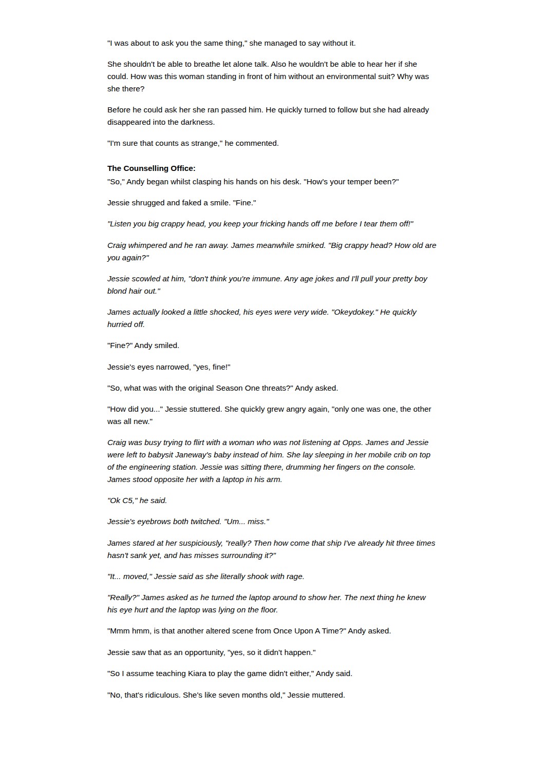"I was about to ask you the same thing," she managed to say without it.
She shouldn't be able to breathe let alone talk. Also he wouldn't be able to hear her if she could. How was this woman standing in front of him without an environmental suit? Why was she there?
Before he could ask her she ran passed him. He quickly turned to follow but she had already disappeared into the darkness.
"I'm sure that counts as strange," he commented.
The Counselling Office:
"So," Andy began whilst clasping his hands on his desk. "How's your temper been?"
Jessie shrugged and faked a smile. "Fine."
"Listen you big crappy head, you keep your fricking hands off me before I tear them off!"
Craig whimpered and he ran away. James meanwhile smirked. "Big crappy head? How old are you again?"
Jessie scowled at him, "don't think you're immune. Any age jokes and I'll pull your pretty boy blond hair out."
James actually looked a little shocked, his eyes were very wide. "Okeydokey." He quickly hurried off.
"Fine?" Andy smiled.
Jessie's eyes narrowed, "yes, fine!"
"So, what was with the original Season One threats?" Andy asked.
"How did you..." Jessie stuttered. She quickly grew angry again, "only one was one, the other was all new."
Craig was busy trying to flirt with a woman who was not listening at Opps. James and Jessie were left to babysit Janeway's baby instead of him. She lay sleeping in her mobile crib on top of the engineering station. Jessie was sitting there, drumming her fingers on the console. James stood opposite her with a laptop in his arm.
"Ok C5," he said.
Jessie's eyebrows both twitched. "Um... miss."
James stared at her suspiciously, "really? Then how come that ship I've already hit three times hasn't sank yet, and has misses surrounding it?"
"It... moved," Jessie said as she literally shook with rage.
"Really?" James asked as he turned the laptop around to show her. The next thing he knew his eye hurt and the laptop was lying on the floor.
"Mmm hmm, is that another altered scene from Once Upon A Time?" Andy asked.
Jessie saw that as an opportunity, "yes, so it didn't happen."
"So I assume teaching Kiara to play the game didn't either," Andy said.
"No, that's ridiculous. She's like seven months old," Jessie muttered.